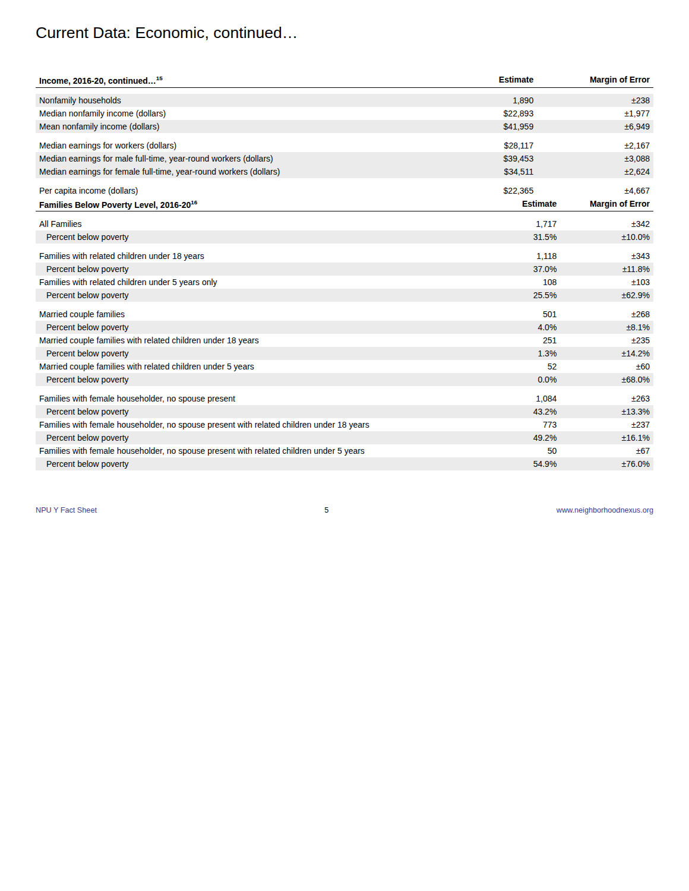Current Data: Economic, continued…
| Income, 2016-20, continued… 15 | Estimate | Margin of Error |
| --- | --- | --- |
| Nonfamily households | 1,890 | ±238 |
| Median nonfamily income (dollars) | $22,893 | ±1,977 |
| Mean nonfamily income (dollars) | $41,959 | ±6,949 |
| Median earnings for workers (dollars) | $28,117 | ±2,167 |
| Median earnings for male full-time, year-round workers (dollars) | $39,453 | ±3,088 |
| Median earnings for female full-time, year-round workers (dollars) | $34,511 | ±2,624 |
| Per capita income (dollars) | $22,365 | ±4,667 |
| Families Below Poverty Level, 2016-20 16 | Estimate | Margin of Error |
| --- | --- | --- |
| All Families | 1,717 | ±342 |
| Percent below poverty | 31.5% | ±10.0% |
| Families with related children under 18 years | 1,118 | ±343 |
| Percent below poverty | 37.0% | ±11.8% |
| Families with related children under 5 years only | 108 | ±103 |
| Percent below poverty | 25.5% | ±62.9% |
| Married couple families | 501 | ±268 |
| Percent below poverty | 4.0% | ±8.1% |
| Married couple families with related children under 18 years | 251 | ±235 |
| Percent below poverty | 1.3% | ±14.2% |
| Married couple families with related children under 5 years | 52 | ±60 |
| Percent below poverty | 0.0% | ±68.0% |
| Families with female householder, no spouse present | 1,084 | ±263 |
| Percent below poverty | 43.2% | ±13.3% |
| Families with female householder, no spouse present with related children under 18 years | 773 | ±237 |
| Percent below poverty | 49.2% | ±16.1% |
| Families with female householder, no spouse present with related children under 5 years | 50 | ±67 |
| Percent below poverty | 54.9% | ±76.0% |
NPU Y Fact Sheet 5 www.neighborhoodnexus.org